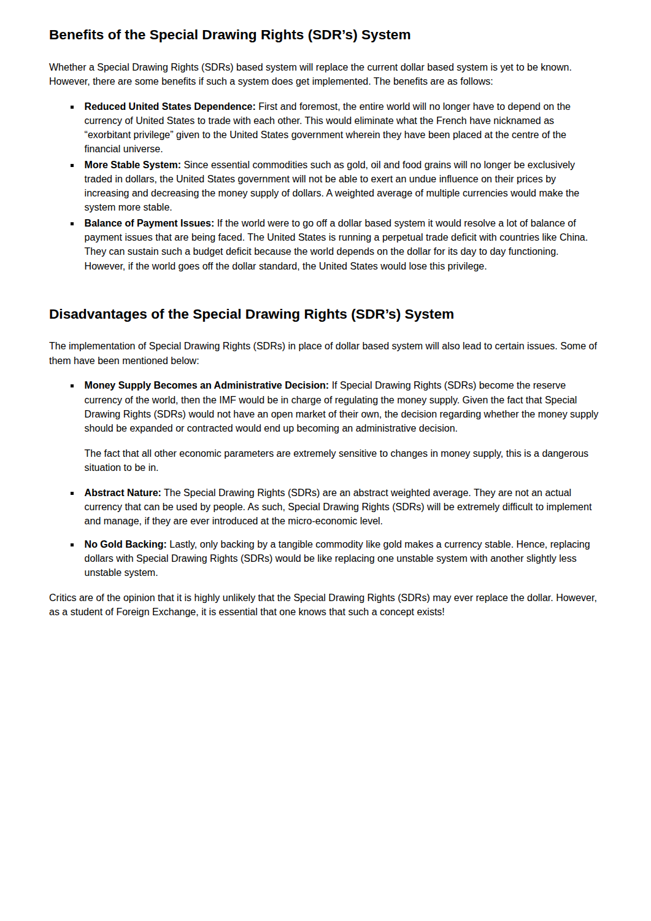Benefits of the Special Drawing Rights (SDR’s) System
Whether a Special Drawing Rights (SDRs) based system will replace the current dollar based system is yet to be known. However, there are some benefits if such a system does get implemented. The benefits are as follows:
Reduced United States Dependence: First and foremost, the entire world will no longer have to depend on the currency of United States to trade with each other. This would eliminate what the French have nicknamed as “exorbitant privilege” given to the United States government wherein they have been placed at the centre of the financial universe.
More Stable System: Since essential commodities such as gold, oil and food grains will no longer be exclusively traded in dollars, the United States government will not be able to exert an undue influence on their prices by increasing and decreasing the money supply of dollars. A weighted average of multiple currencies would make the system more stable.
Balance of Payment Issues: If the world were to go off a dollar based system it would resolve a lot of balance of payment issues that are being faced. The United States is running a perpetual trade deficit with countries like China. They can sustain such a budget deficit because the world depends on the dollar for its day to day functioning. However, if the world goes off the dollar standard, the United States would lose this privilege.
Disadvantages of the Special Drawing Rights (SDR’s) System
The implementation of Special Drawing Rights (SDRs) in place of dollar based system will also lead to certain issues. Some of them have been mentioned below:
Money Supply Becomes an Administrative Decision: If Special Drawing Rights (SDRs) become the reserve currency of the world, then the IMF would be in charge of regulating the money supply. Given the fact that Special Drawing Rights (SDRs) would not have an open market of their own, the decision regarding whether the money supply should be expanded or contracted would end up becoming an administrative decision.
The fact that all other economic parameters are extremely sensitive to changes in money supply, this is a dangerous situation to be in.
Abstract Nature: The Special Drawing Rights (SDRs) are an abstract weighted average. They are not an actual currency that can be used by people. As such, Special Drawing Rights (SDRs) will be extremely difficult to implement and manage, if they are ever introduced at the micro-economic level.
No Gold Backing: Lastly, only backing by a tangible commodity like gold makes a currency stable. Hence, replacing dollars with Special Drawing Rights (SDRs) would be like replacing one unstable system with another slightly less unstable system.
Critics are of the opinion that it is highly unlikely that the Special Drawing Rights (SDRs) may ever replace the dollar. However, as a student of Foreign Exchange, it is essential that one knows that such a concept exists!